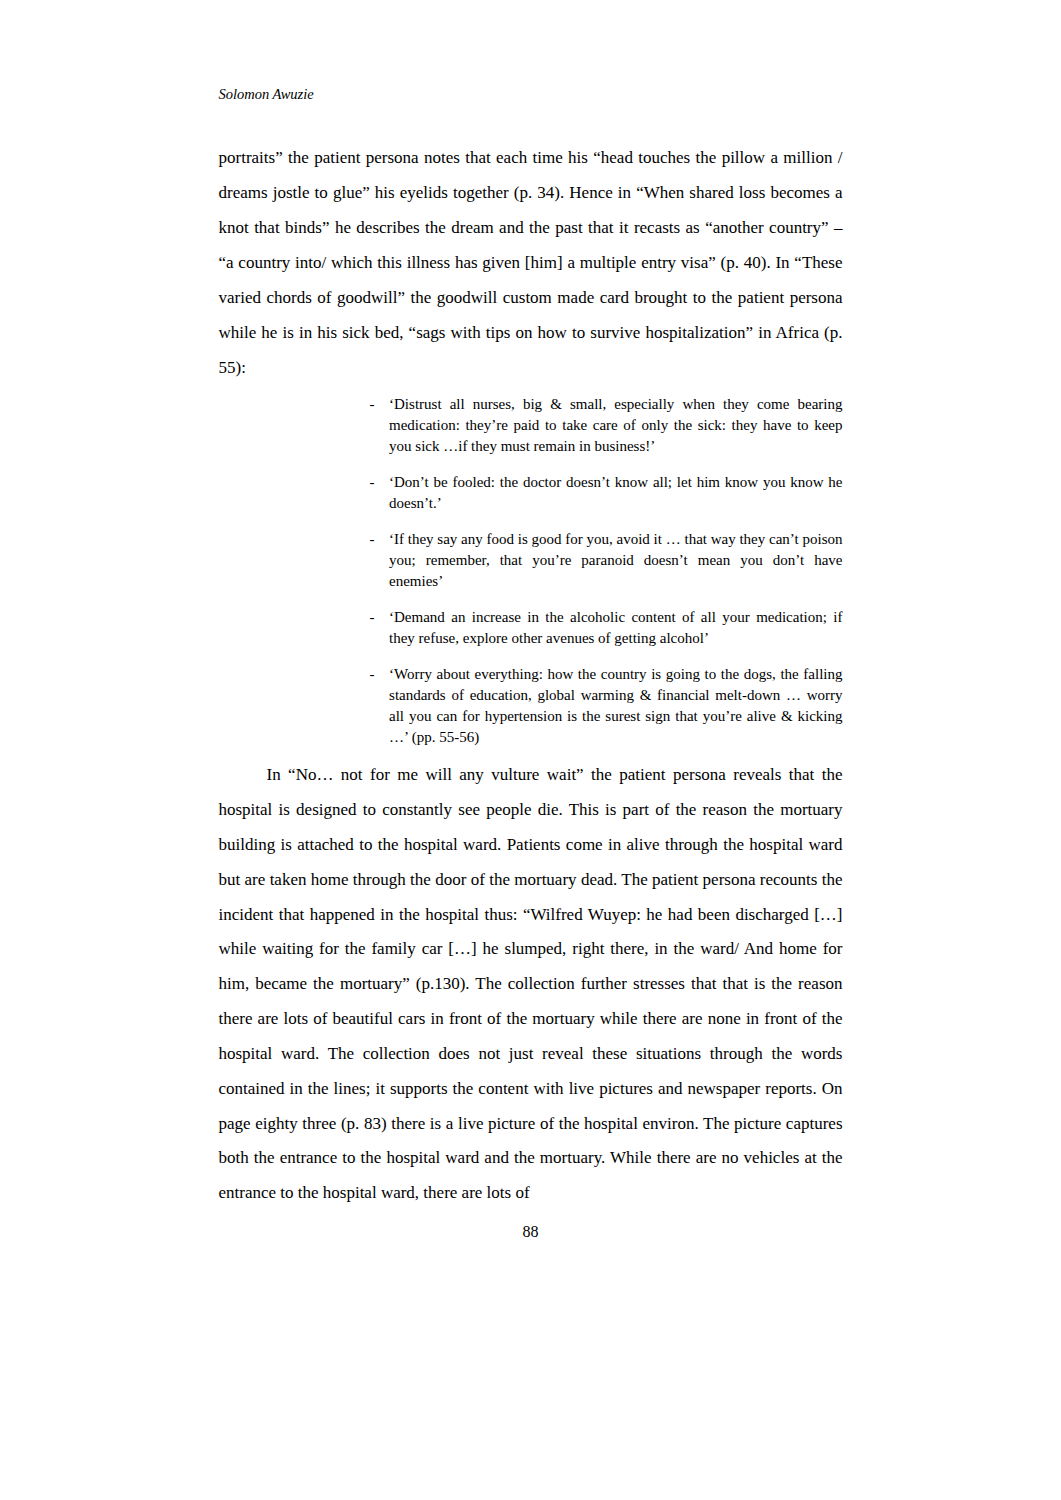Solomon Awuzie
portraits” the patient persona notes that each time his “head touches the pillow a million / dreams jostle to glue” his eyelids together (p. 34). Hence in “When shared loss becomes a knot that binds” he describes the dream and the past that it recasts as “another country” – “a country into/ which this illness has given [him] a multiple entry visa” (p. 40). In “These varied chords of goodwill” the goodwill custom made card brought to the patient persona while he is in his sick bed, “sags with tips on how to survive hospitalization” in Africa (p. 55):
‘Distrust all nurses, big & small, especially when they come bearing medication: they’re paid to take care of only the sick: they have to keep you sick …if they must remain in business!’
‘Don’t be fooled: the doctor doesn’t know all; let him know you know he doesn’t.’
‘If they say any food is good for you, avoid it … that way they can’t poison you; remember, that you’re paranoid doesn’t mean you don’t have enemies’
‘Demand an increase in the alcoholic content of all your medication; if they refuse, explore other avenues of getting alcohol’
‘Worry about everything: how the country is going to the dogs, the falling standards of education, global warming & financial melt-down … worry all you can for hypertension is the surest sign that you’re alive & kicking …’ (pp. 55-56)
In “No… not for me will any vulture wait” the patient persona reveals that the hospital is designed to constantly see people die. This is part of the reason the mortuary building is attached to the hospital ward. Patients come in alive through the hospital ward but are taken home through the door of the mortuary dead. The patient persona recounts the incident that happened in the hospital thus: “Wilfred Wuyep: he had been discharged […] while waiting for the family car […] he slumped, right there, in the ward/ And home for him, became the mortuary” (p.130). The collection further stresses that that is the reason there are lots of beautiful cars in front of the mortuary while there are none in front of the hospital ward. The collection does not just reveal these situations through the words contained in the lines; it supports the content with live pictures and newspaper reports. On page eighty three (p. 83) there is a live picture of the hospital environ. The picture captures both the entrance to the hospital ward and the mortuary. While there are no vehicles at the entrance to the hospital ward, there are lots of
88